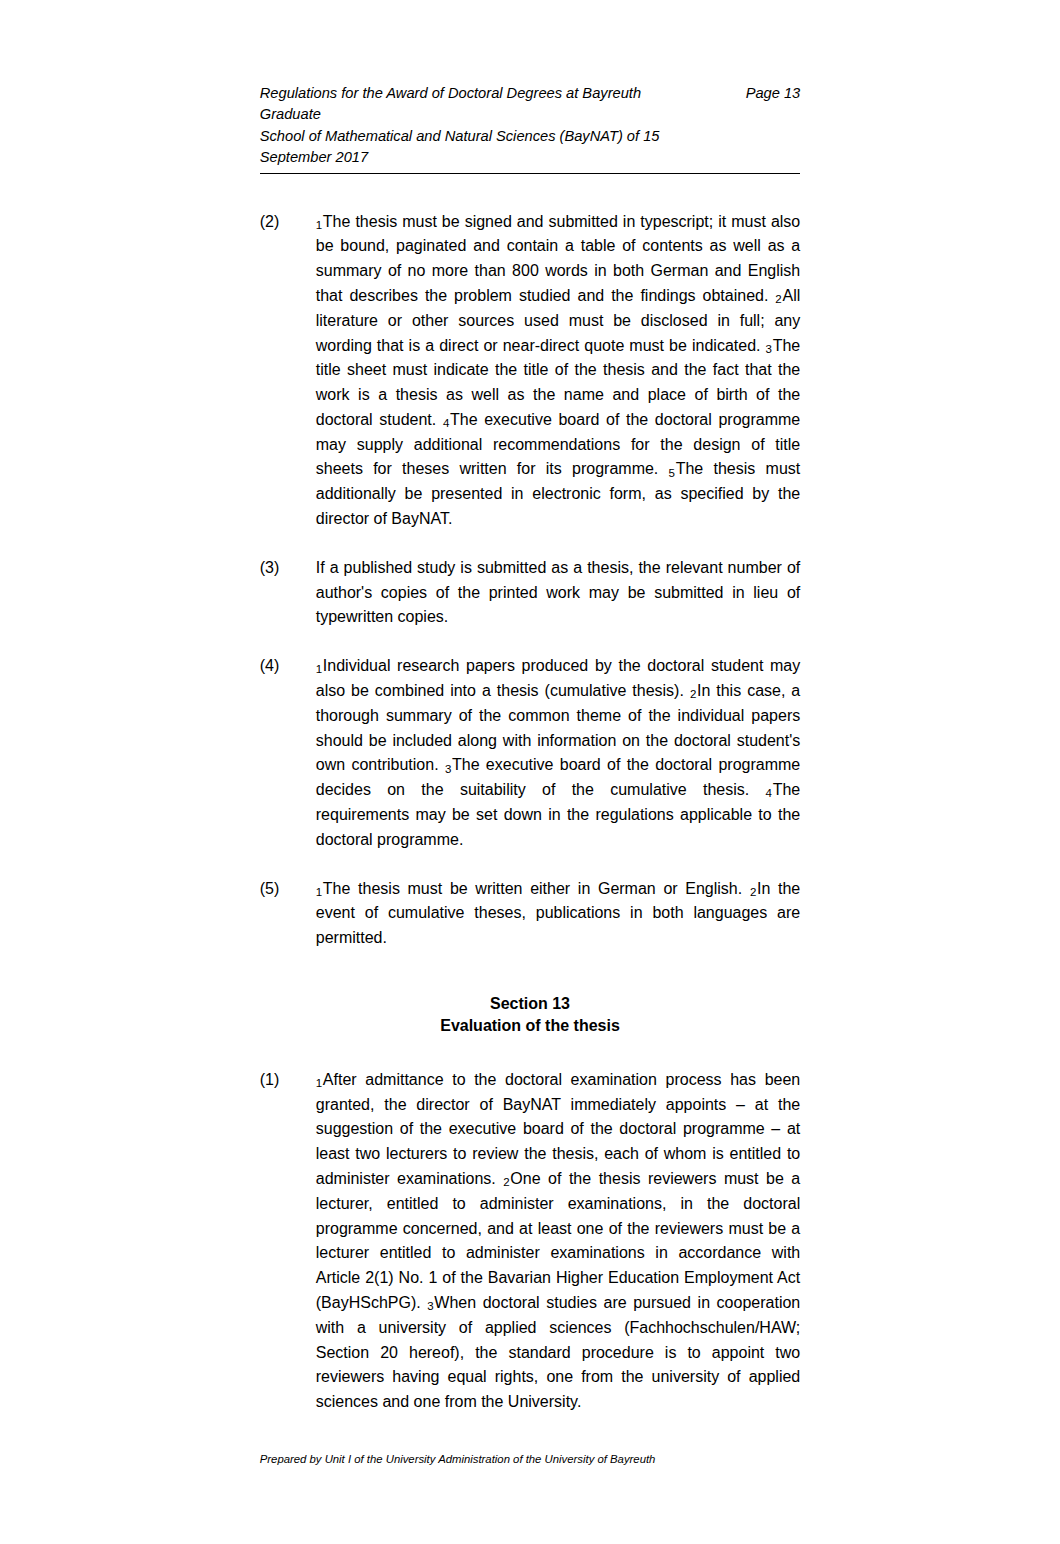Regulations for the Award of Doctoral Degrees at Bayreuth Graduate
School of Mathematical and Natural Sciences (BayNAT) of 15
September 2017
Page 13
(2)
1The thesis must be signed and submitted in typescript; it must also be bound, paginated and contain a table of contents as well as a summary of no more than 800 words in both German and English that describes the problem studied and the findings obtained. 2All literature or other sources used must be disclosed in full; any wording that is a direct or near-direct quote must be indicated. 3The title sheet must indicate the title of the thesis and the fact that the work is a thesis as well as the name and place of birth of the doctoral student. 4The executive board of the doctoral programme may supply additional recommendations for the design of title sheets for theses written for its programme. 5The thesis must additionally be presented in electronic form, as specified by the director of BayNAT.
(3)
If a published study is submitted as a thesis, the relevant number of author's copies of the printed work may be submitted in lieu of typewritten copies.
(4)
1Individual research papers produced by the doctoral student may also be combined into a thesis (cumulative thesis). 2In this case, a thorough summary of the common theme of the individual papers should be included along with information on the doctoral student's own contribution. 3The executive board of the doctoral programme decides on the suitability of the cumulative thesis. 4The requirements may be set down in the regulations applicable to the doctoral programme.
(5)
1The thesis must be written either in German or English. 2In the event of cumulative theses, publications in both languages are permitted.
Section 13 Evaluation of the thesis
(1)
1After admittance to the doctoral examination process has been granted, the director of BayNAT immediately appoints – at the suggestion of the executive board of the doctoral programme – at least two lecturers to review the thesis, each of whom is entitled to administer examinations. 2One of the thesis reviewers must be a lecturer, entitled to administer examinations, in the doctoral programme concerned, and at least one of the reviewers must be a lecturer entitled to administer examinations in accordance with Article 2(1) No. 1 of the Bavarian Higher Education Employment Act (BayHSchPG). 3When doctoral studies are pursued in cooperation with a university of applied sciences (Fachhochschulen/HAW; Section 20 hereof), the standard procedure is to appoint two reviewers having equal rights, one from the university of applied sciences and one from the University.
Prepared by Unit I of the University Administration of the University of Bayreuth